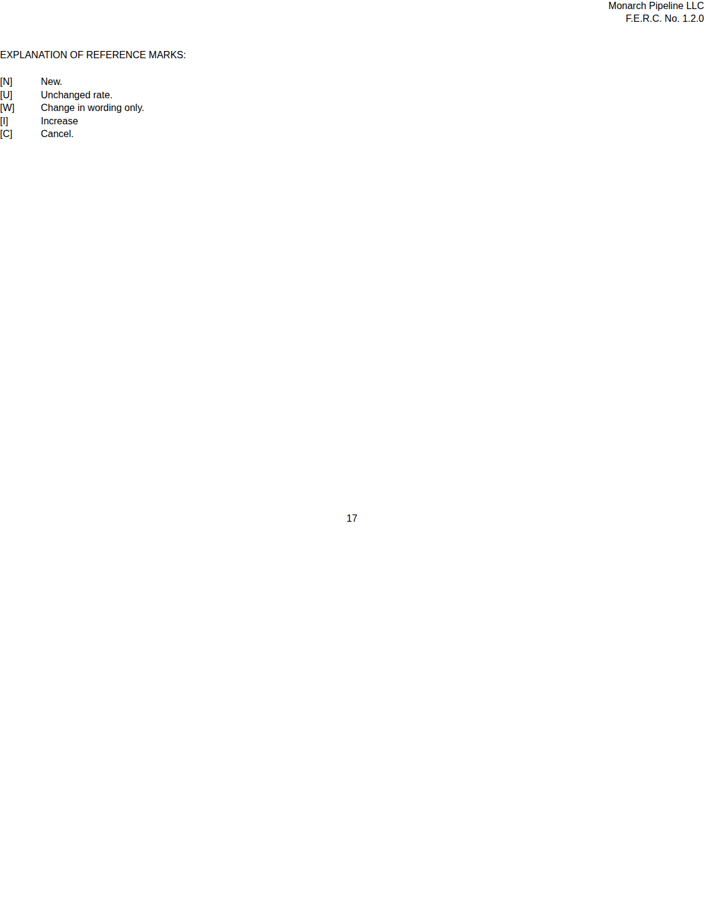Monarch Pipeline LLC
F.E.R.C. No. 1.2.0
EXPLANATION OF REFERENCE MARKS:
| [N] | New. |
| [U] | Unchanged rate. |
| [W] | Change in wording only. |
| [I] | Increase |
| [C] | Cancel. |
17